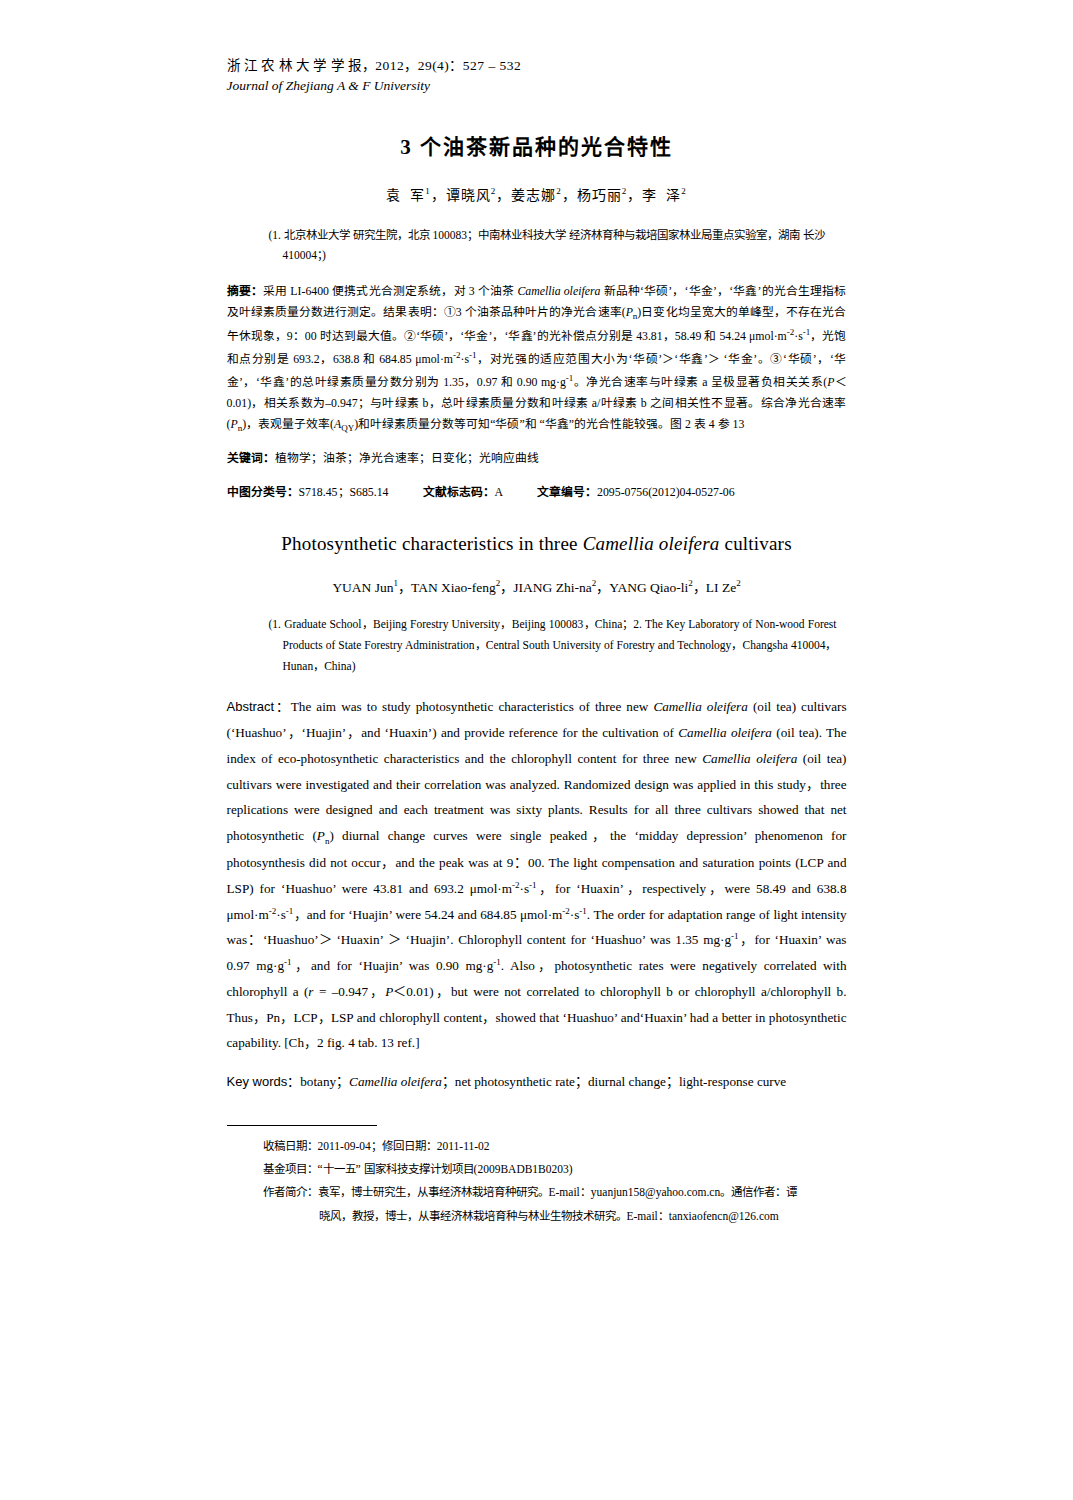浙 江 农 林 大 学 学 报，2012，29(4)：527 – 532
Journal of Zhejiang A & F University
3 个油茶新品种的光合特性
袁 军1，谭晓风2，姜志娜2，杨巧丽2，李 泽2
(1. 北京林业大学 研究生院，北京 100083；中南林业科技大学 经济林育种与栽培国家林业局重点实验室，湖南 长沙 410004；)
摘要：采用 LI-6400 便携式光合测定系统，对 3 个油茶 Camellia oleifera 新品种‘华硕’，‘华金’，‘华鑫’的光合生理指标及叶绿素质量分数进行测定。结果表明：①3 个油茶品种叶片的净光合速率(Pn)日变化均呈宽大的单峰型，不存在光合午休现象，9：00 时达到最大值。②‘华硕’，‘华金’，‘华鑫’的光补偿点分别是 43.81，58.49 和 54.24 μmol·m-2·s-1，光饱和点分别是 693.2，638.8 和 684.85 μmol·m-2·s-1，对光强的适应范围大小为‘华硕’＞‘华鑫’＞ ‘华金’。③‘华硕’，‘华金’，‘华鑫’的总叶绿素质量分数分别为 1.35，0.97 和 0.90 mg·g-1。净光合速率与叶绿素 a 呈极显著负相关关系(P＜0.01)，相关系数为–0.947；与叶绿素 b，总叶绿素质量分数和叶绿素 a/叶绿素 b 之间相关性不显著。综合净光合速率(Pn)，表观量子效率(AQY)和叶绿素质量分数等可知“华硕”和 “华鑫”的光合性能较强。图 2 表 4 参 13
关键词：植物学；油茶；净光合速率；日变化；光响应曲线
中图分类号：S718.45；S685.14 文献标志码：A 文章编号：2095-0756(2012)04-0527-06
Photosynthetic characteristics in three Camellia oleifera cultivars
YUAN Jun1，TAN Xiao-feng2，JIANG Zhi-na2，YANG Qiao-li2，LI Ze2
(1. Graduate School，Beijing Forestry University，Beijing 100083，China；2. The Key Laboratory of Non-wood Forest Products of State Forestry Administration，Central South University of Forestry and Technology，Changsha 410004，Hunan，China)
Abstract：The aim was to study photosynthetic characteristics of three new Camellia oleifera (oil tea) cultivars (‘Huashuo’，‘Huajin’，and ‘Huaxin’) and provide reference for the cultivation of Camellia oleifera (oil tea). The index of eco-photosynthetic characteristics and the chlorophyll content for three new Camellia oleifera (oil tea) cultivars were investigated and their correlation was analyzed. Randomized design was applied in this study，three replications were designed and each treatment was sixty plants. Results for all three cultivars showed that net photosynthetic (Pn) diurnal change curves were single peaked，the ‘midday depression’ phenomenon for photosynthesis did not occur，and the peak was at 9：00. The light compensation and saturation points (LCP and LSP) for ‘Huashuo’ were 43.81 and 693.2 μmol·m-2·s-1，for ‘Huaxin’，respectively，were 58.49 and 638.8 μmol·m-2·s-1，and for ‘Huajin’ were 54.24 and 684.85 μmol·m-2·s-1. The order for adaptation range of light intensity was：‘Huashuo’＞ ‘Huaxin’ ＞ ‘Huajin’. Chlorophyll content for ‘Huashuo’ was 1.35 mg·g-1，for ‘Huaxin’ was 0.97 mg·g-1，and for ‘Huajin’ was 0.90 mg·g-1. Also，photosynthetic rates were negatively correlated with chlorophyll a (r = –0.947，P＜0.01)，but were not correlated to chlorophyll b or chlorophyll a/chlorophyll b. Thus，Pn，LCP，LSP and chlorophyll content，showed that ‘Huashuo’ and‘Huaxin’ had a better in photosynthetic capability. [Ch，2 fig. 4 tab. 13 ref.]
Key words：botany；Camellia oleifera；net photosynthetic rate；diurnal change；light-response curve
收稿日期：2011-09-04；修回日期：2011-11-02
基金项目：“十一五” 国家科技支撑计划项目(2009BADB1B0203)
作者简介：袁军，博士研究生，从事经济林栽培育种研究。E-mail：yuanjun158@yahoo.com.cn。通信作者：谭
晓风，教授，博士，从事经济林栽培育种与林业生物技术研究。E-mail：tanxiaofencn@126.com